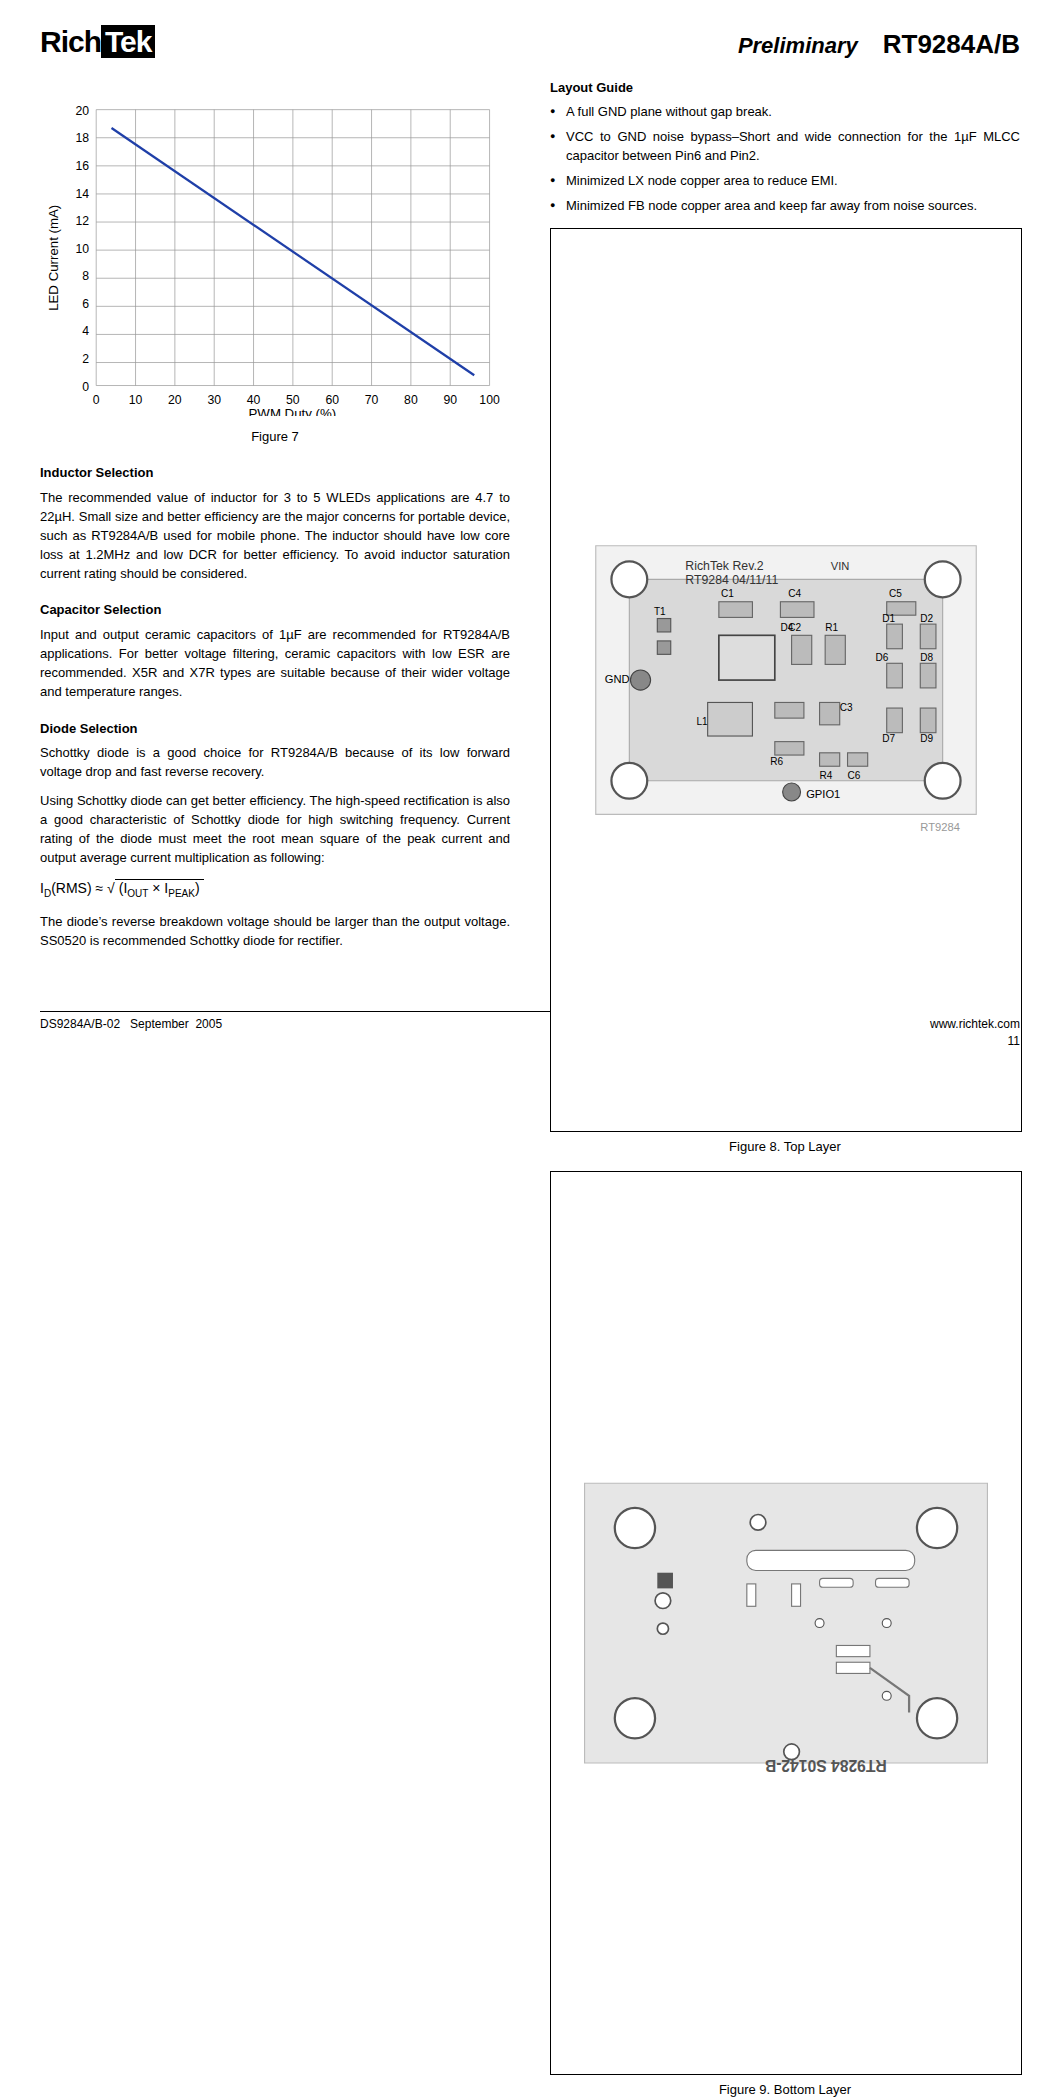Rich Tek
Preliminary RT9284A/B
LED Current (mA) 20 18 16 14 12 10 8 6 4 2 0 0 10 20 30 40 50 60 70 80 90 100 PWM Duty (%)
Figure 7
Inductor Selection
The recommended value of inductor for 3 to 5 WLEDs applications are 4.7 to 22µH. Small size and better efficiency are the major concerns for portable device, such as RT9284A/B used for mobile phone. The inductor should have low core loss at 1.2MHz and low DCR for better efficiency. To avoid inductor saturation current rating should be considered.
Capacitor Selection
Input and output ceramic capacitors of 1µF are recommended for RT9284A/B applications. For better voltage filtering, ceramic capacitors with low ESR are recommended. X5R and X7R types are suitable because of their wider voltage and temperature ranges.
Diode Selection
Schottky diode is a good choice for RT9284A/B because of its low forward voltage drop and fast reverse recovery.
Using Schottky diode can get better efficiency. The high-speed rectification is also a good characteristic of Schottky diode for high switching frequency. Current rating of the diode must meet the root mean square of the peak current and output average current multiplication as following:
ID(RMS) ≈ √(IOUT × IPEAK)
The diode’s reverse breakdown voltage should be larger than the output voltage. SS0520 is recommended Schottky diode for rectifier.
Layout Guide
A full GND plane without gap break.
VCC to GND noise bypass–Short and wide connection for the 1µF MLCC capacitor between Pin6 and Pin2.
Minimized LX node copper area to reduce EMI.
Minimized FB node copper area and keep far away from noise sources.
RichTek Rev.2 RT9284 04/11/11 VIN C1 C4 C5 D1 D2 D6 D8 D7 D9 C2 R1 D4 L1 C3 R6 R4 C6 T1 GND GPIO1 RT9284
Figure 8. Top Layer
RT9284 S0142-B
Figure 9. Bottom Layer
DS9284A/B-02 September 2005
www.richtek.com
11